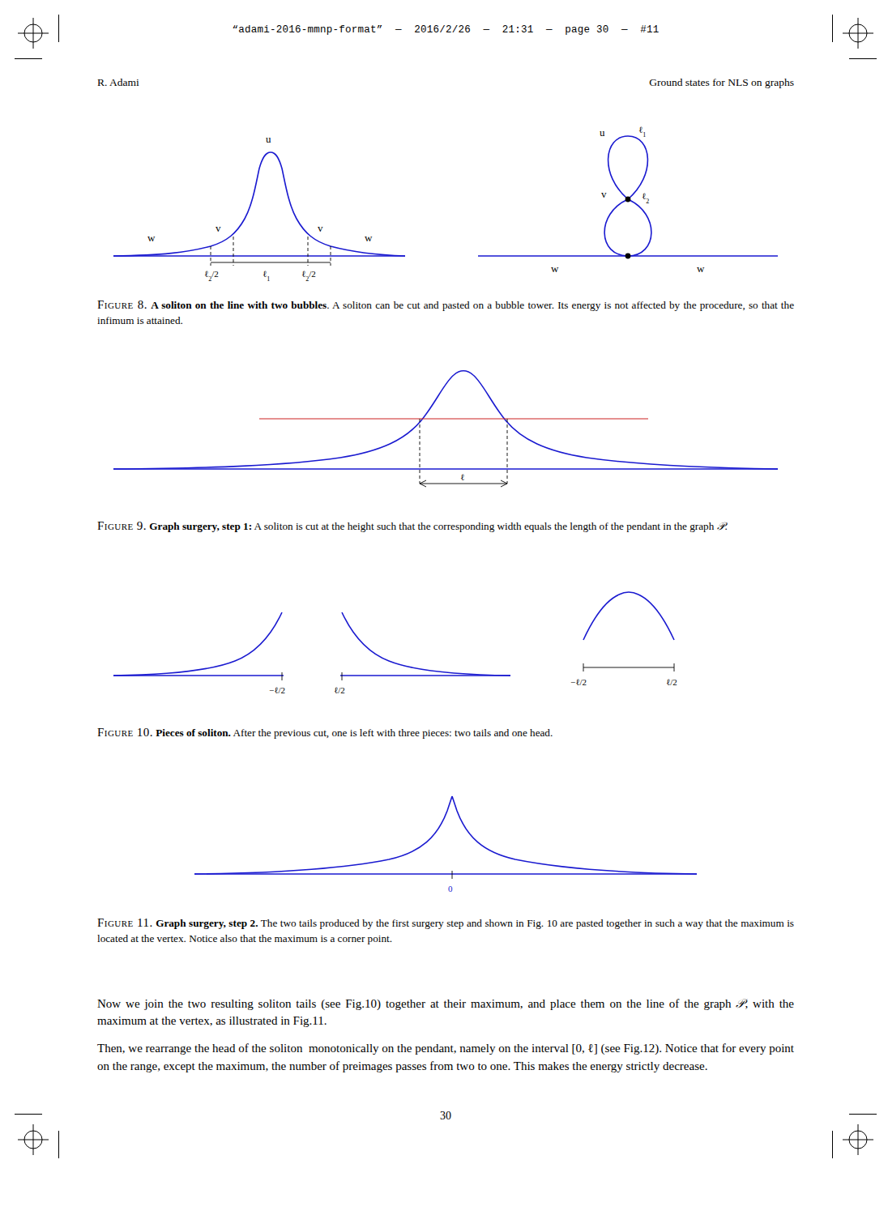“adami-2016-mmnp-format” — 2016/2/26 — 21:31 — page 30 — #11
R. Adami Ground states for NLS on graphs
u v v w w ℓ2/2 ℓ1 ℓ2/2 u ℓ1 v ℓ2 w w
Figure 8. A soliton on the line with two bubbles. A soliton can be cut and pasted on a bubble tower. Its energy is not affected by the procedure, so that the infimum is attained.
ℓ
Figure 9. Graph surgery, step 1: A soliton is cut at the height such that the corresponding width equals the length of the pendant in the graph 𝒫.
−ℓ/2 ℓ/2 −ℓ/2 ℓ/2
Figure 10. Pieces of soliton. After the previous cut, one is left with three pieces: two tails and one head.
0
Figure 11. Graph surgery, step 2. The two tails produced by the first surgery step and shown in Fig. 10 are pasted together in such a way that the maximum is located at the vertex. Notice also that the maximum is a corner point.
Now we join the two resulting soliton tails (see Fig.10) together at their maximum, and place them on the line of the graph 𝒫, with the maximum at the vertex, as illustrated in Fig.11.
Then, we rearrange the head of the soliton monotonically on the pendant, namely on the interval [0, ℓ] (see Fig.12). Notice that for every point on the range, except the maximum, the number of preimages passes from two to one. This makes the energy strictly decrease.
30